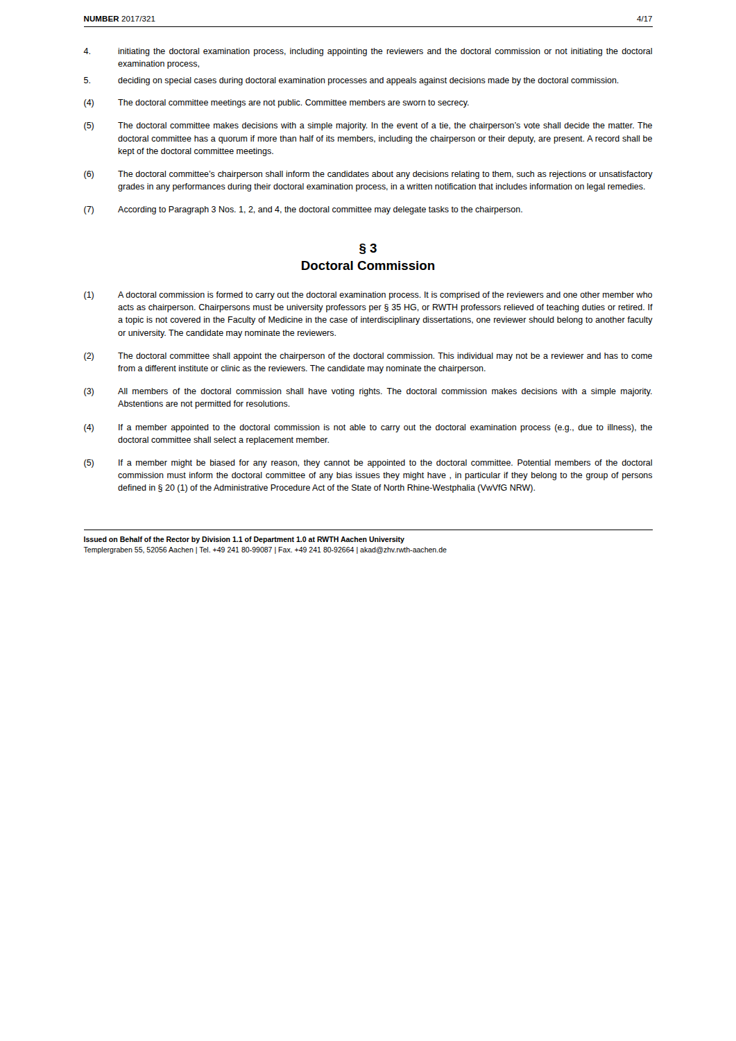NUMBER 2017/321
4/17
4. initiating the doctoral examination process, including appointing the reviewers and the doctoral commission or not initiating the doctoral examination process,
5. deciding on special cases during doctoral examination processes and appeals against decisions made by the doctoral commission.
(4) The doctoral committee meetings are not public. Committee members are sworn to secrecy.
(5) The doctoral committee makes decisions with a simple majority. In the event of a tie, the chairperson’s vote shall decide the matter. The doctoral committee has a quorum if more than half of its members, including the chairperson or their deputy, are present. A record shall be kept of the doctoral committee meetings.
(6) The doctoral committee’s chairperson shall inform the candidates about any decisions relating to them, such as rejections or unsatisfactory grades in any performances during their doctoral examination process, in a written notification that includes information on legal remedies.
(7) According to Paragraph 3 Nos. 1, 2, and 4, the doctoral committee may delegate tasks to the chairperson.
§ 3 Doctoral Commission
(1) A doctoral commission is formed to carry out the doctoral examination process. It is comprised of the reviewers and one other member who acts as chairperson. Chairpersons must be university professors per § 35 HG, or RWTH professors relieved of teaching duties or retired. If a topic is not covered in the Faculty of Medicine in the case of interdisciplinary dissertations, one reviewer should belong to another faculty or university. The candidate may nominate the reviewers.
(2) The doctoral committee shall appoint the chairperson of the doctoral commission. This individual may not be a reviewer and has to come from a different institute or clinic as the reviewers. The candidate may nominate the chairperson.
(3) All members of the doctoral commission shall have voting rights. The doctoral commission makes decisions with a simple majority. Abstentions are not permitted for resolutions.
(4) If a member appointed to the doctoral commission is not able to carry out the doctoral examination process (e.g., due to illness), the doctoral committee shall select a replacement member.
(5) If a member might be biased for any reason, they cannot be appointed to the doctoral committee. Potential members of the doctoral commission must inform the doctoral committee of any bias issues they might have , in particular if they belong to the group of persons defined in § 20 (1) of the Administrative Procedure Act of the State of North Rhine-Westphalia (VwVfG NRW).
Issued on Behalf of the Rector by Division 1.1 of Department 1.0 at RWTH Aachen University
Templergraben 55, 52056 Aachen | Tel. +49 241 80-99087 | Fax. +49 241 80-92664 | akad@zhv.rwth-aachen.de